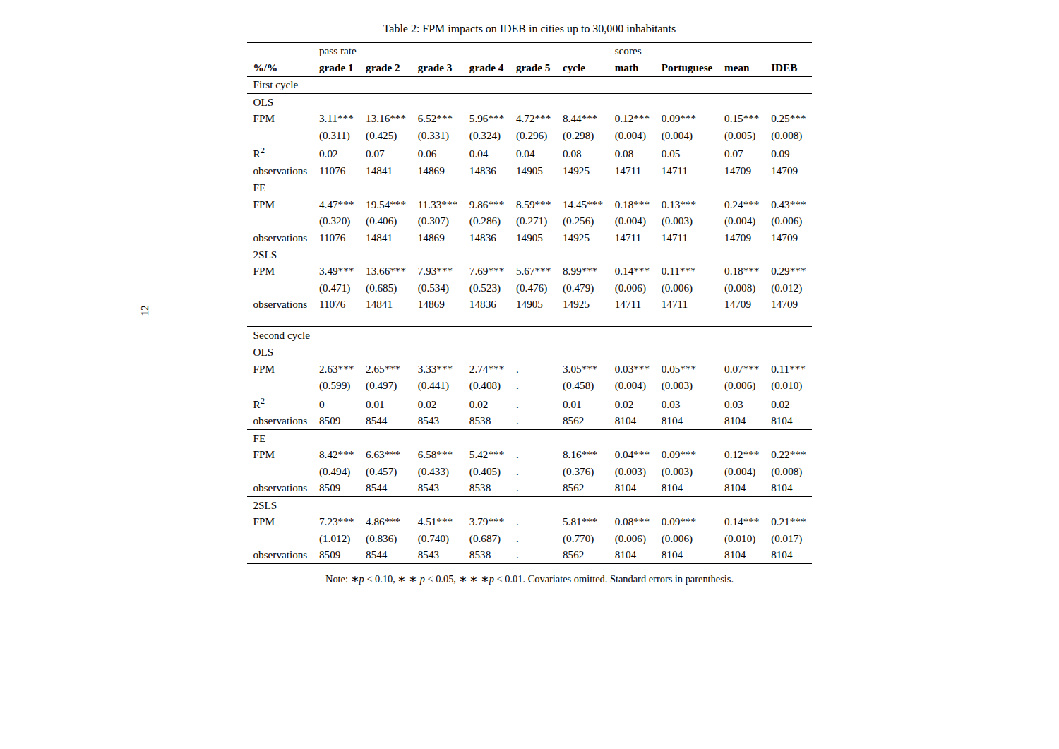12
Table 2: FPM impacts on IDEB in cities up to 30,000 inhabitants
| | pass rate | scores |
| --- | --- | --- |
| %/% | grade 1 | grade 2 | grade 3 | grade 4 | grade 5 | cycle | math | Portuguese | mean | IDEB |
| First cycle |
| OLS | | | | | | | | | | |
| FPM | 3.11*** | 13.16*** | 6.52*** | 5.96*** | 4.72*** | 8.44*** | 0.12*** | 0.09*** | 0.15*** | 0.25*** |
| | (0.311) | (0.425) | (0.331) | (0.324) | (0.296) | (0.298) | (0.004) | (0.004) | (0.005) | (0.008) |
| R 2 | 0.02 | 0.07 | 0.06 | 0.04 | 0.04 | 0.08 | 0.08 | 0.05 | 0.07 | 0.09 |
| observations | 11076 | 14841 | 14869 | 14836 | 14905 | 14925 | 14711 | 14711 | 14709 | 14709 |
| FE | | | | | | | | | | |
| FPM | 4.47*** | 19.54*** | 11.33*** | 9.86*** | 8.59*** | 14.45*** | 0.18*** | 0.13*** | 0.24*** | 0.43*** |
| | (0.320) | (0.406) | (0.307) | (0.286) | (0.271) | (0.256) | (0.004) | (0.003) | (0.004) | (0.006) |
| observations | 11076 | 14841 | 14869 | 14836 | 14905 | 14925 | 14711 | 14711 | 14709 | 14709 |
| 2SLS | | | | | | | | | | |
| FPM | 3.49*** | 13.66*** | 7.93*** | 7.69*** | 5.67*** | 8.99*** | 0.14*** | 0.11*** | 0.18*** | 0.29*** |
| | (0.471) | (0.685) | (0.534) | (0.523) | (0.476) | (0.479) | (0.006) | (0.006) | (0.008) | (0.012) |
| observations | 11076 | 14841 | 14869 | 14836 | 14905 | 14925 | 14711 | 14711 | 14709 | 14709 |
| Second cycle |
| OLS | | | | | | | | | | |
| FPM | 2.63*** | 2.65*** | 3.33*** | 2.74*** | . | 3.05*** | 0.03*** | 0.05*** | 0.07*** | 0.11*** |
| | (0.599) | (0.497) | (0.441) | (0.408) | . | (0.458) | (0.004) | (0.003) | (0.006) | (0.010) |
| R 2 | 0 | 0.01 | 0.02 | 0.02 | . | 0.01 | 0.02 | 0.03 | 0.03 | 0.02 |
| observations | 8509 | 8544 | 8543 | 8538 | . | 8562 | 8104 | 8104 | 8104 | 8104 |
| FE | | | | | | | | | | |
| FPM | 8.42*** | 6.63*** | 6.58*** | 5.42*** | . | 8.16*** | 0.04*** | 0.09*** | 0.12*** | 0.22*** |
| | (0.494) | (0.457) | (0.433) | (0.405) | . | (0.376) | (0.003) | (0.003) | (0.004) | (0.008) |
| observations | 8509 | 8544 | 8543 | 8538 | . | 8562 | 8104 | 8104 | 8104 | 8104 |
| 2SLS | | | | | | | | | | |
| FPM | 7.23*** | 4.86*** | 4.51*** | 3.79*** | . | 5.81*** | 0.08*** | 0.09*** | 0.14*** | 0.21*** |
| | (1.012) | (0.836) | (0.740) | (0.687) | . | (0.770) | (0.006) | (0.006) | (0.010) | (0.017) |
| observations | 8509 | 8544 | 8543 | 8538 | . | 8562 | 8104 | 8104 | 8104 | 8104 |
Note: ∗p < 0.10, ∗ ∗ p < 0.05, ∗ ∗ ∗p < 0.01. Covariates omitted. Standard errors in parenthesis.